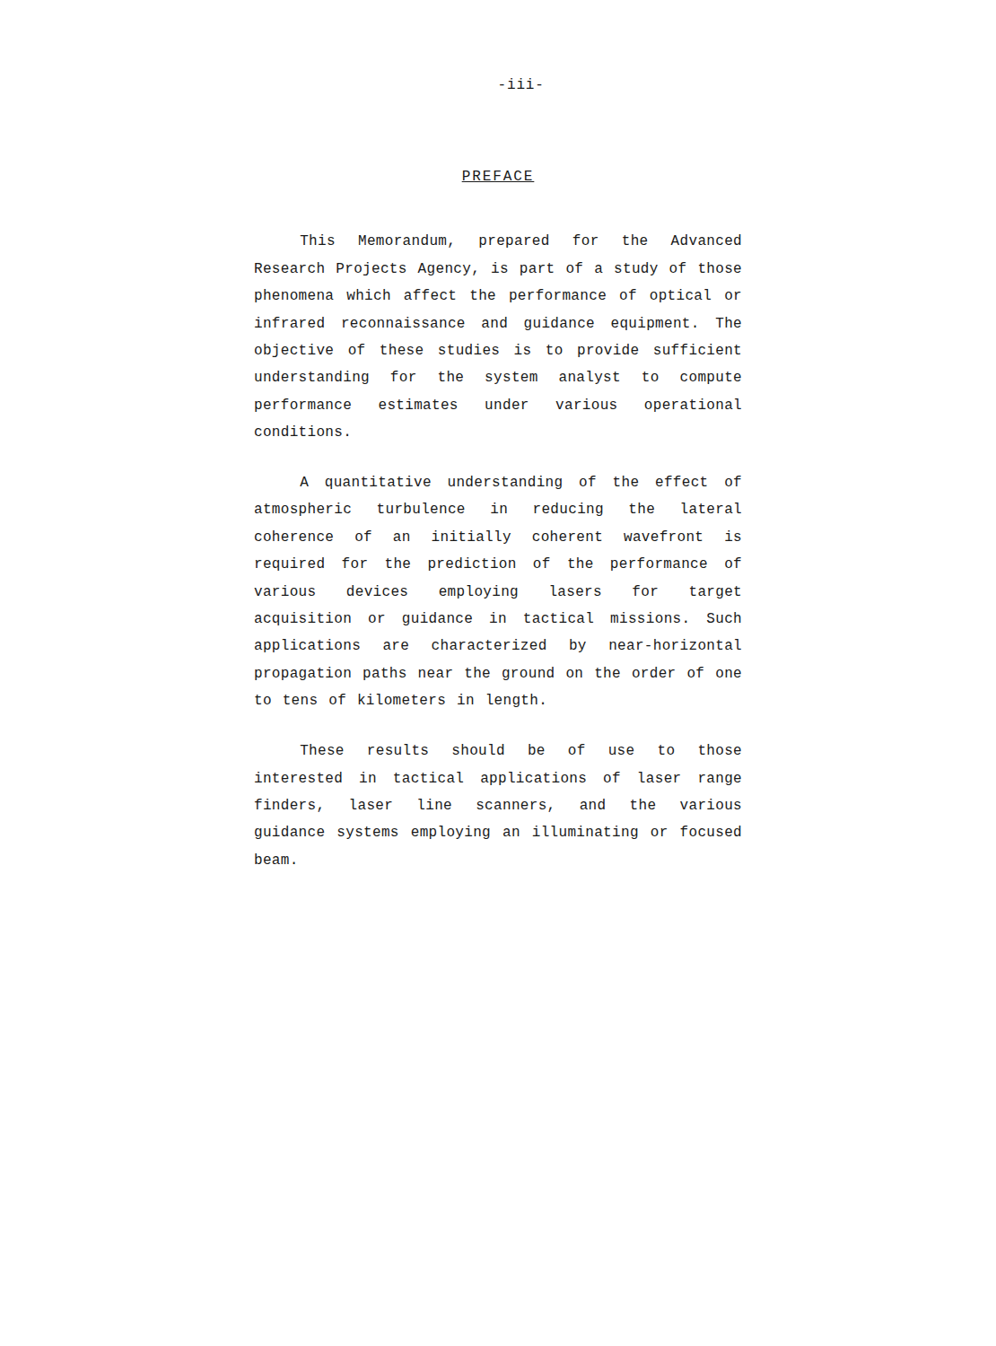-iii-
PREFACE
This Memorandum, prepared for the Advanced Research Projects Agency, is part of a study of those phenomena which affect the performance of optical or infrared reconnaissance and guidance equipment. The objective of these studies is to provide sufficient understanding for the system analyst to compute performance estimates under various operational conditions.
A quantitative understanding of the effect of atmospheric turbulence in reducing the lateral coherence of an initially coherent wavefront is required for the prediction of the performance of various devices employing lasers for target acquisition or guidance in tactical missions. Such applications are characterized by near-horizontal propagation paths near the ground on the order of one to tens of kilometers in length.
These results should be of use to those interested in tactical applications of laser range finders, laser line scanners, and the various guidance systems employing an illuminating or focused beam.